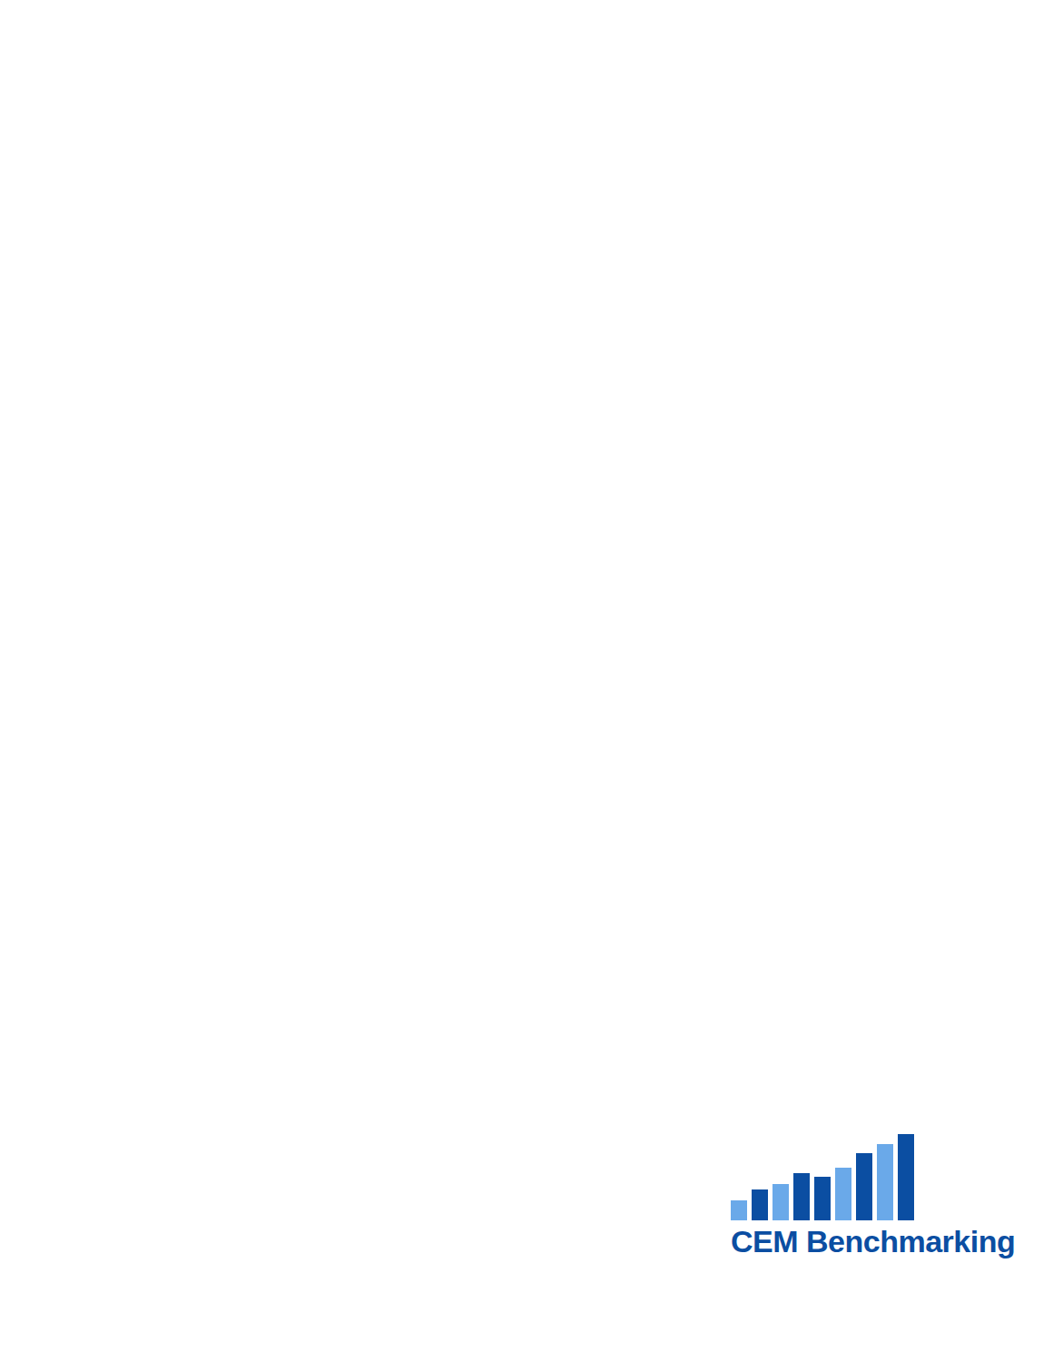CEM Benchmarking